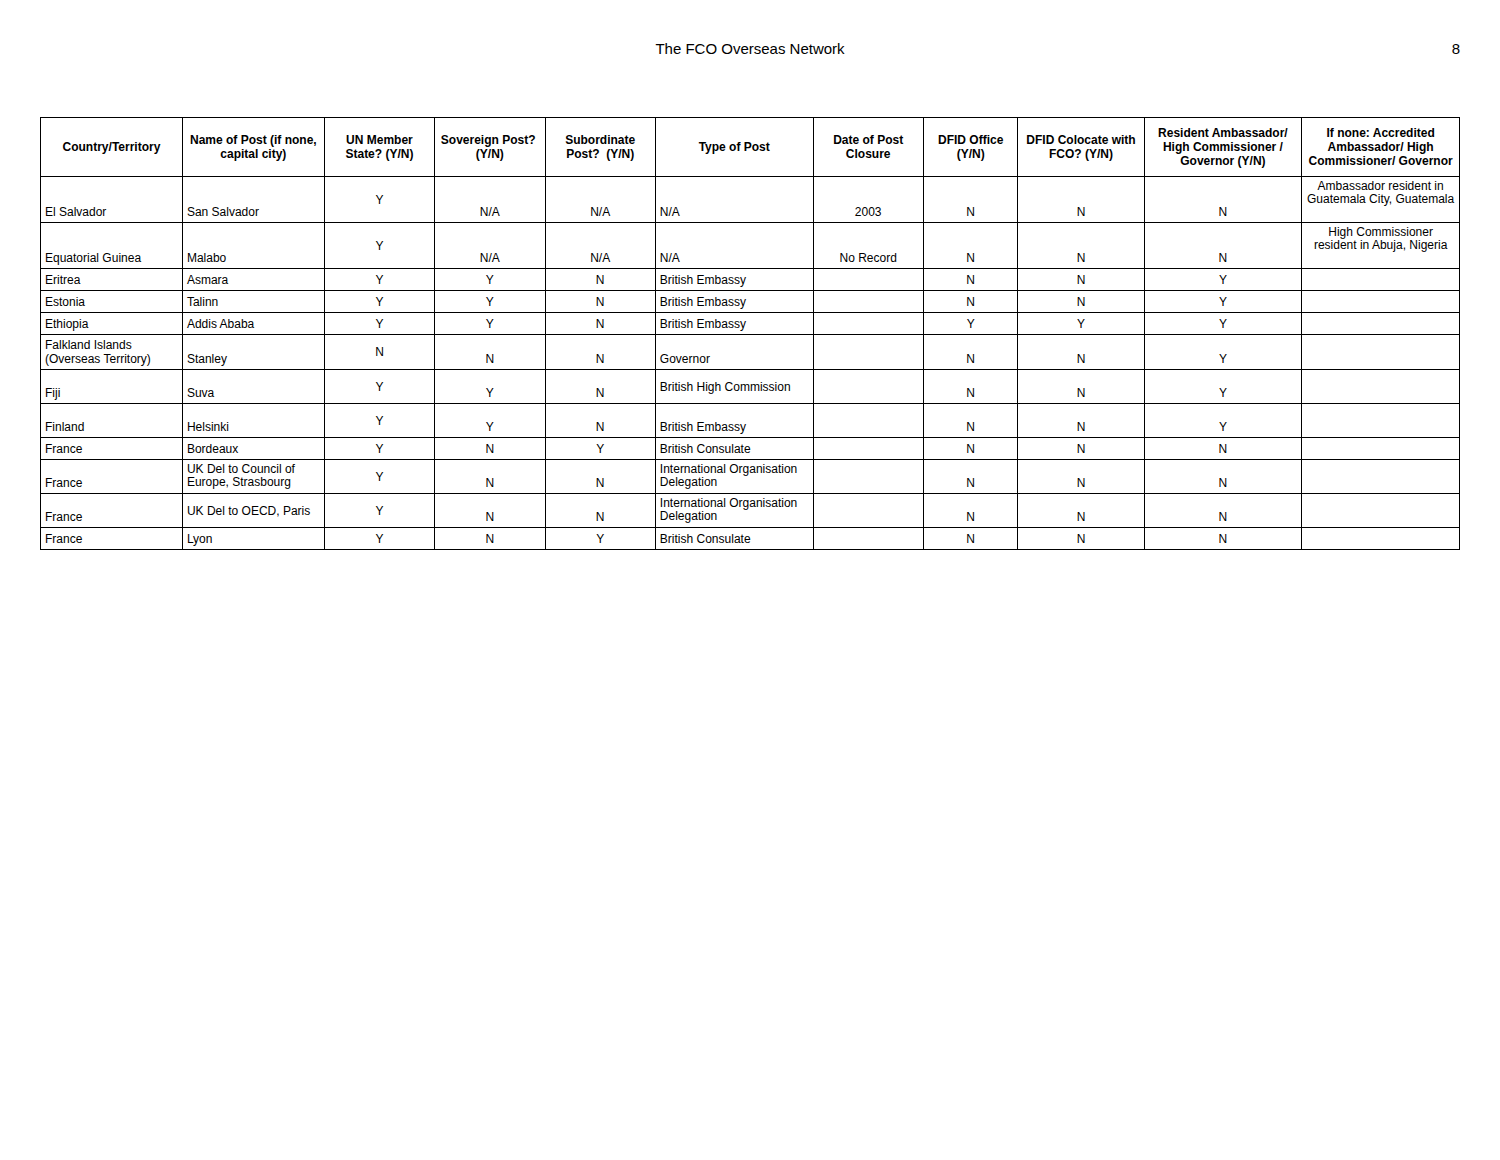The FCO Overseas Network 8
| Country/Territory | Name of Post (if none, capital city) | UN Member State? (Y/N) | Sovereign Post? (Y/N) | Subordinate Post? (Y/N) | Type of Post | Date of Post Closure | DFID Office (Y/N) | DFID Colocate with FCO? (Y/N) | Resident Ambassador/ High Commissioner / Governor (Y/N) | If none: Accredited Ambassador/ High Commissioner/ Governor |
| --- | --- | --- | --- | --- | --- | --- | --- | --- | --- | --- |
| El Salvador | San Salvador | Y | N/A | N/A | N/A | 2003 | N | N | N | Ambassador resident in Guatemala City, Guatemala |
| Equatorial Guinea | Malabo | Y | N/A | N/A | N/A | No Record | N | N | N | High Commissioner resident in Abuja, Nigeria |
| Eritrea | Asmara | Y | Y | N | British Embassy | | N | N | Y | |
| Estonia | Talinn | Y | Y | N | British Embassy | | N | N | Y | |
| Ethiopia | Addis Ababa | Y | Y | N | British Embassy | | Y | Y | Y | |
| Falkland Islands (Overseas Territory) | Stanley | N | N | N | Governor | | N | N | Y | |
| Fiji | Suva | Y | Y | N | British High Commission | | N | N | Y | |
| Finland | Helsinki | Y | Y | N | British Embassy | | N | N | Y | |
| France | Bordeaux | Y | N | Y | British Consulate | | N | N | N | |
| France | UK Del to Council of Europe, Strasbourg | Y | N | N | International Organisation Delegation | | N | N | N | |
| France | UK Del to OECD, Paris | Y | N | N | International Organisation Delegation | | N | N | N | |
| France | Lyon | Y | N | Y | British Consulate | | N | N | N | |